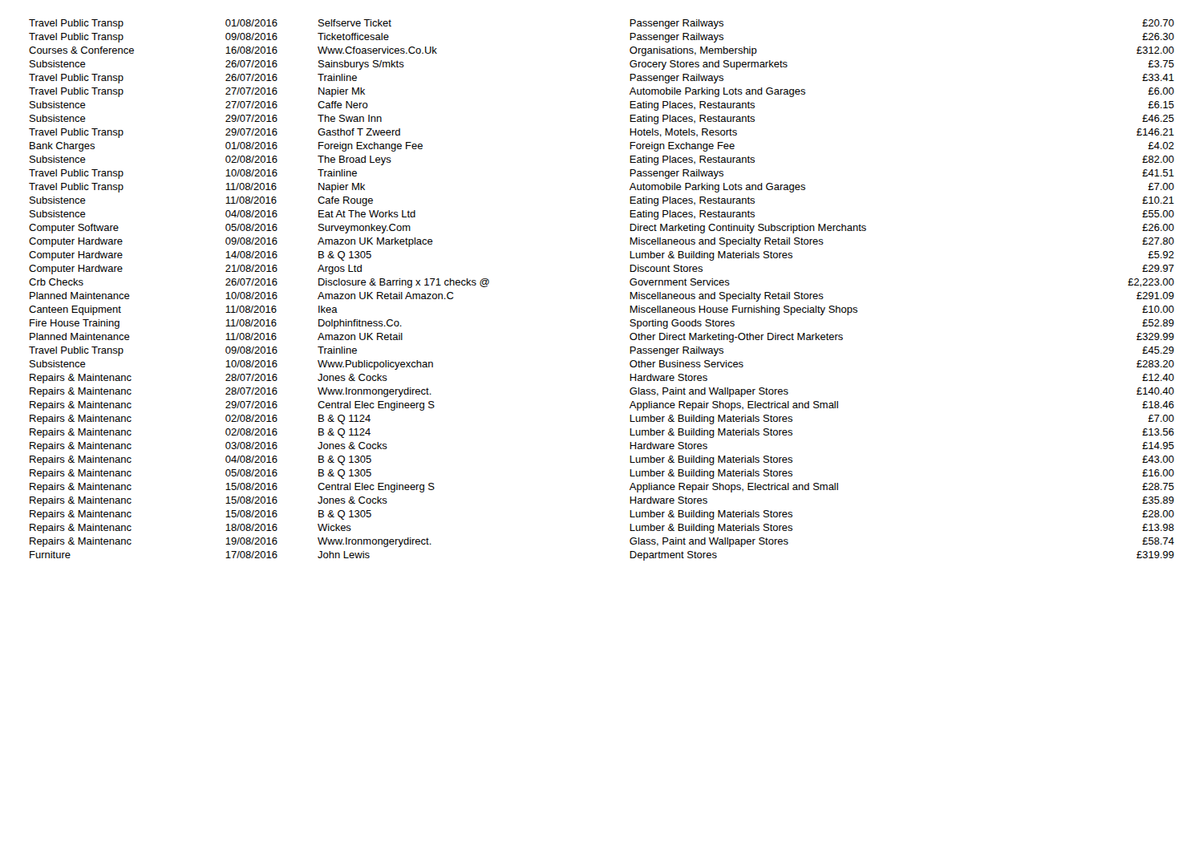| Travel Public Transp | 01/08/2016 | Selfserve Ticket | Passenger Railways | £20.70 |
| Travel Public Transp | 09/08/2016 | Ticketofficesale | Passenger Railways | £26.30 |
| Courses & Conference | 16/08/2016 | Www.Cfoaservices.Co.Uk | Organisations, Membership | £312.00 |
| Subsistence | 26/07/2016 | Sainsburys S/mkts | Grocery Stores and Supermarkets | £3.75 |
| Travel Public Transp | 26/07/2016 | Trainline | Passenger Railways | £33.41 |
| Travel Public Transp | 27/07/2016 | Napier Mk | Automobile Parking Lots and Garages | £6.00 |
| Subsistence | 27/07/2016 | Caffe Nero | Eating Places, Restaurants | £6.15 |
| Subsistence | 29/07/2016 | The Swan Inn | Eating Places, Restaurants | £46.25 |
| Travel Public Transp | 29/07/2016 | Gasthof T Zweerd | Hotels, Motels, Resorts | £146.21 |
| Bank Charges | 01/08/2016 | Foreign Exchange Fee | Foreign Exchange Fee | £4.02 |
| Subsistence | 02/08/2016 | The Broad Leys | Eating Places, Restaurants | £82.00 |
| Travel Public Transp | 10/08/2016 | Trainline | Passenger Railways | £41.51 |
| Travel Public Transp | 11/08/2016 | Napier Mk | Automobile Parking Lots and Garages | £7.00 |
| Subsistence | 11/08/2016 | Cafe Rouge | Eating Places, Restaurants | £10.21 |
| Subsistence | 04/08/2016 | Eat At The Works Ltd | Eating Places, Restaurants | £55.00 |
| Computer Software | 05/08/2016 | Surveymonkey.Com | Direct Marketing Continuity Subscription Merchants | £26.00 |
| Computer Hardware | 09/08/2016 | Amazon UK Marketplace | Miscellaneous and Specialty Retail Stores | £27.80 |
| Computer Hardware | 14/08/2016 | B & Q 1305 | Lumber & Building Materials Stores | £5.92 |
| Computer Hardware | 21/08/2016 | Argos Ltd | Discount Stores | £29.97 |
| Crb Checks | 26/07/2016 | Disclosure & Barring x 171 checks @ | Government Services | £2,223.00 |
| Planned Maintenance | 10/08/2016 | Amazon UK Retail Amazon.C | Miscellaneous and Specialty Retail Stores | £291.09 |
| Canteen Equipment | 11/08/2016 | Ikea | Miscellaneous House Furnishing Specialty Shops | £10.00 |
| Fire House Training | 11/08/2016 | Dolphinfitness.Co. | Sporting Goods Stores | £52.89 |
| Planned Maintenance | 11/08/2016 | Amazon UK Retail | Other Direct Marketing-Other Direct Marketers | £329.99 |
| Travel Public Transp | 09/08/2016 | Trainline | Passenger Railways | £45.29 |
| Subsistence | 10/08/2016 | Www.Publicpolicyexchan | Other Business Services | £283.20 |
| Repairs & Maintenanc | 28/07/2016 | Jones & Cocks | Hardware Stores | £12.40 |
| Repairs & Maintenanc | 28/07/2016 | Www.Ironmongerydirect. | Glass, Paint and Wallpaper Stores | £140.40 |
| Repairs & Maintenanc | 29/07/2016 | Central Elec Engineerg S | Appliance Repair Shops, Electrical and Small | £18.46 |
| Repairs & Maintenanc | 02/08/2016 | B & Q 1124 | Lumber & Building Materials Stores | £7.00 |
| Repairs & Maintenanc | 02/08/2016 | B & Q 1124 | Lumber & Building Materials Stores | £13.56 |
| Repairs & Maintenanc | 03/08/2016 | Jones & Cocks | Hardware Stores | £14.95 |
| Repairs & Maintenanc | 04/08/2016 | B & Q 1305 | Lumber & Building Materials Stores | £43.00 |
| Repairs & Maintenanc | 05/08/2016 | B & Q 1305 | Lumber & Building Materials Stores | £16.00 |
| Repairs & Maintenanc | 15/08/2016 | Central Elec Engineerg S | Appliance Repair Shops, Electrical and Small | £28.75 |
| Repairs & Maintenanc | 15/08/2016 | Jones & Cocks | Hardware Stores | £35.89 |
| Repairs & Maintenanc | 15/08/2016 | B & Q 1305 | Lumber & Building Materials Stores | £28.00 |
| Repairs & Maintenanc | 18/08/2016 | Wickes | Lumber & Building Materials Stores | £13.98 |
| Repairs & Maintenanc | 19/08/2016 | Www.Ironmongerydirect. | Glass, Paint and Wallpaper Stores | £58.74 |
| Furniture | 17/08/2016 | John Lewis | Department Stores | £319.99 |